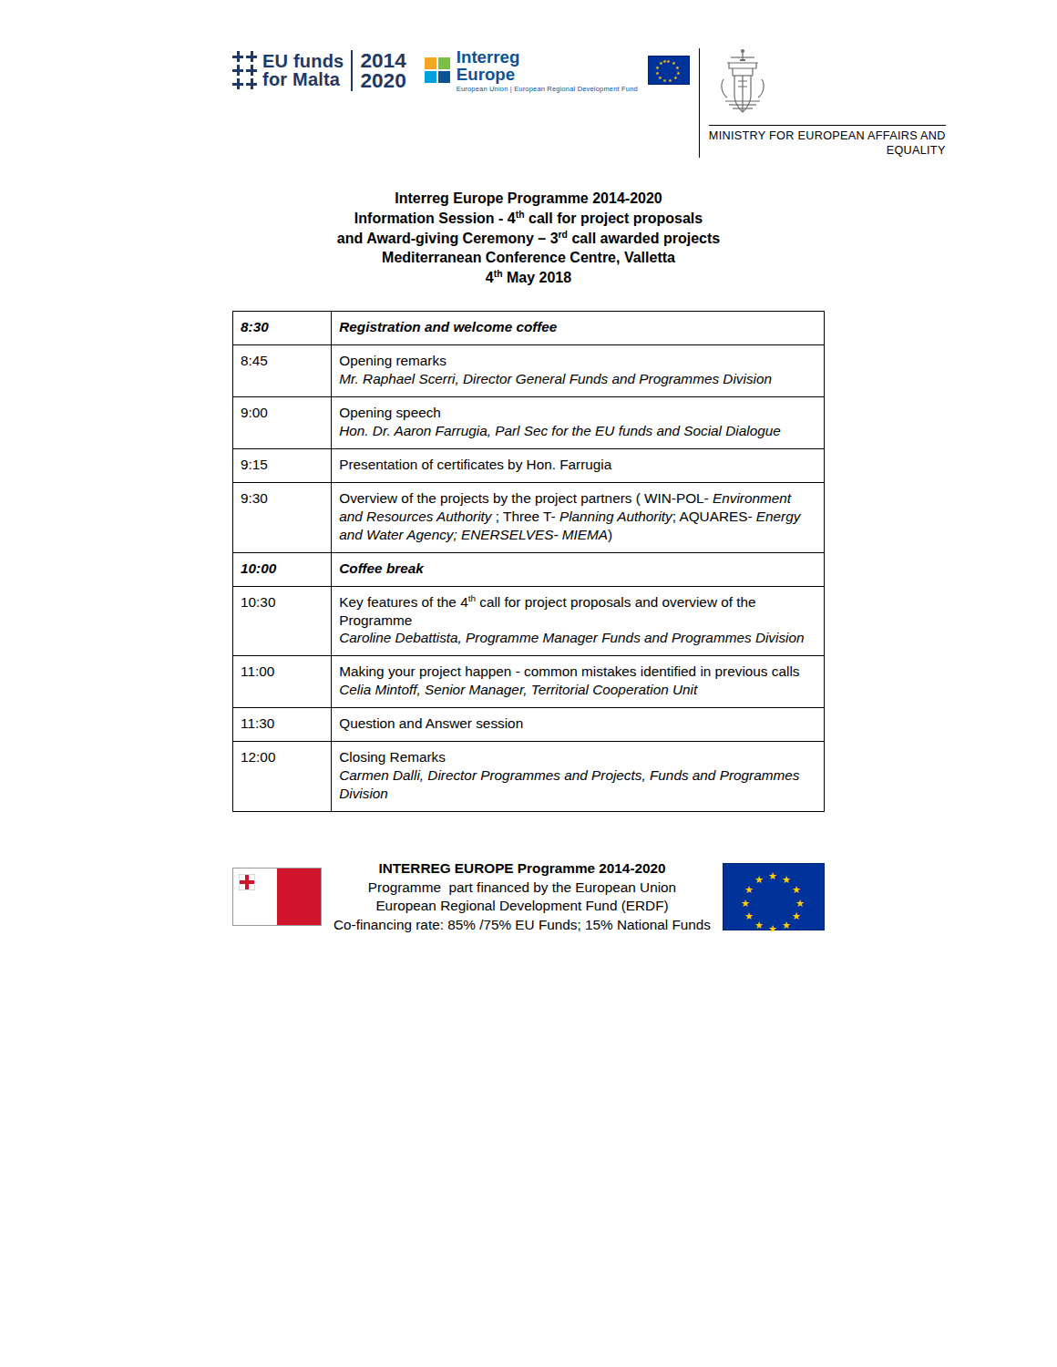EU funds
for Malta
2014
2020
Interreg
Europe
European Union | European Regional Development Fund
★ ★ ★ ★ ★ ★ ★ ★ ★ ★ ★ ★
MINISTRY FOR EUROPEAN AFFAIRS AND EQUALITY
Interreg Europe Programme 2014-2020
Information Session - 4th call for project proposals
and Award-giving Ceremony – 3rd call awarded projects
Mediterranean Conference Centre, Valletta
4th May 2018
| 8:30 | Registration and welcome coffee |
| 8:45 | Opening remarks Mr. Raphael Scerri, Director General Funds and Programmes Division |
| 9:00 | Opening speech Hon. Dr. Aaron Farrugia, Parl Sec for the EU funds and Social Dialogue |
| 9:15 | Presentation of certificates by Hon. Farrugia |
| 9:30 | Overview of the projects by the project partners ( WIN-POL- Environment and Resources Authority ; Three T- Planning Authority ; AQUARES- Energy and Water Agency; ENERSELVES- MIEMA ) |
| 10:00 | Coffee break |
| 10:30 | Key features of the 4 th call for project proposals and overview of the Programme Caroline Debattista, Programme Manager Funds and Programmes Division |
| 11:00 | Making your project happen - common mistakes identified in previous calls Celia Mintoff, Senior Manager, Territorial Cooperation Unit |
| 11:30 | Question and Answer session |
| 12:00 | Closing Remarks Carmen Dalli, Director Programmes and Projects, Funds and Programmes Division |
INTERREG EUROPE Programme 2014-2020
Programme part financed by the European Union
European Regional Development Fund (ERDF)
Co-financing rate: 85% /75% EU Funds; 15% National Funds
★ ★ ★ ★ ★ ★ ★ ★ ★ ★ ★ ★